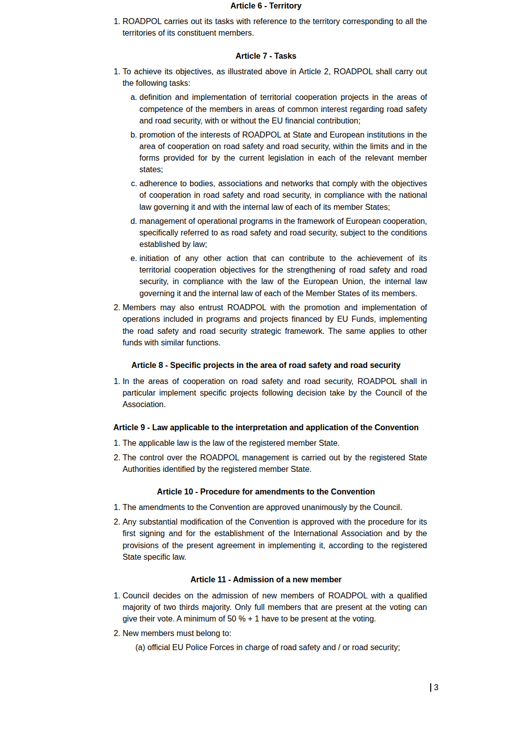Article 6 - Territory
ROADPOL carries out its tasks with reference to the territory corresponding to all the territories of its constituent members.
Article 7 - Tasks
To achieve its objectives, as illustrated above in Article 2, ROADPOL shall carry out the following tasks:
definition and implementation of territorial cooperation projects in the areas of competence of the members in areas of common interest regarding road safety and road security, with or without the EU financial contribution;
promotion of the interests of ROADPOL at State and European institutions in the area of cooperation on road safety and road security, within the limits and in the forms provided for by the current legislation in each of the relevant member states;
adherence to bodies, associations and networks that comply with the objectives of cooperation in road safety and road security, in compliance with the national law governing it and with the internal law of each of its member States;
management of operational programs in the framework of European cooperation, specifically referred to as road safety and road security, subject to the conditions established by law;
initiation of any other action that can contribute to the achievement of its territorial cooperation objectives for the strengthening of road safety and road security, in compliance with the law of the European Union, the internal law governing it and the internal law of each of the Member States of its members.
Members may also entrust ROADPOL with the promotion and implementation of operations included in programs and projects financed by EU Funds, implementing the road safety and road security strategic framework. The same applies to other funds with similar functions.
Article 8 - Specific projects in the area of road safety and road security
In the areas of cooperation on road safety and road security, ROADPOL shall in particular implement specific projects following decision take by the Council of the Association.
Article 9 - Law applicable to the interpretation and application of the Convention
The applicable law is the law of the registered member State.
The control over the ROADPOL management is carried out by the registered State Authorities identified by the registered member State.
Article 10 - Procedure for amendments to the Convention
The amendments to the Convention are approved unanimously by the Council.
Any substantial modification of the Convention is approved with the procedure for its first signing and for the establishment of the International Association and by the provisions of the present agreement in implementing it, according to the registered State specific law.
Article 11 - Admission of a new member
Council decides on the admission of new members of ROADPOL with a qualified majority of two thirds majority. Only full members that are present at the voting can give their vote. A minimum of 50 % + 1 have to be present at the voting.
New members must belong to:
(a) official EU Police Forces in charge of road safety and / or road security;
3